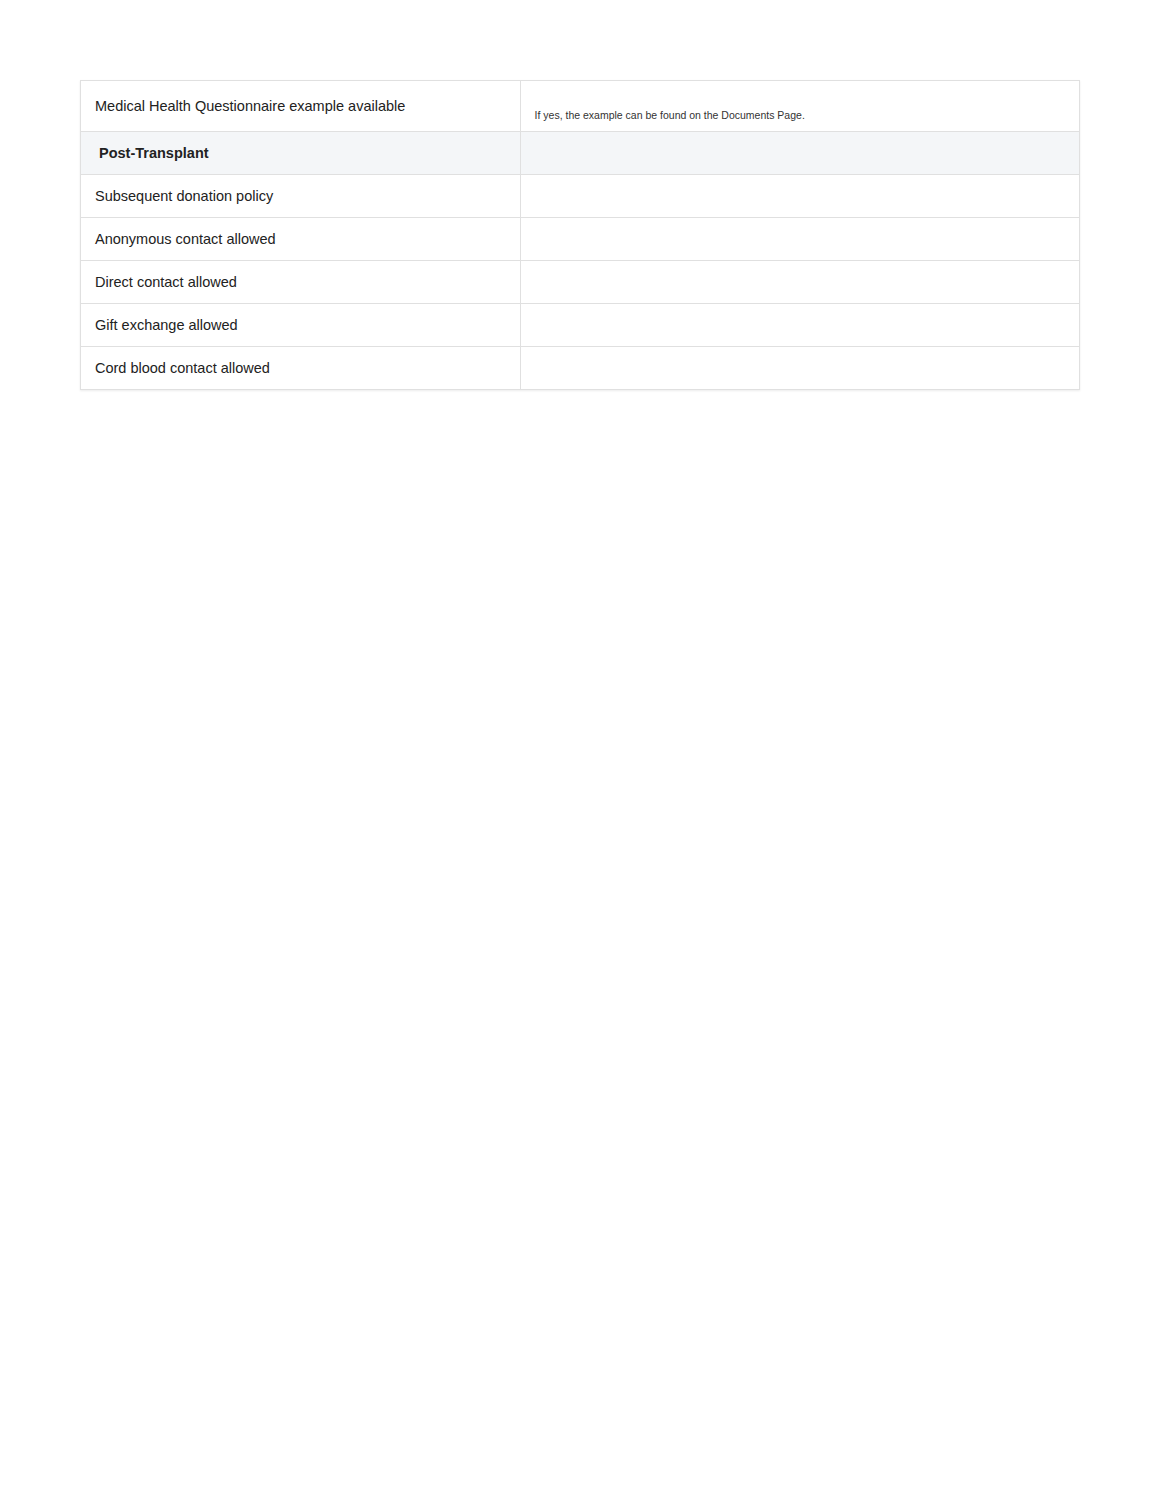| Medical Health Questionnaire example available | If yes, the example can be found on the Documents Page. |
| Post-Transplant | |
| Subsequent donation policy | |
| Anonymous contact allowed | |
| Direct contact allowed | |
| Gift exchange allowed | |
| Cord blood contact allowed | |